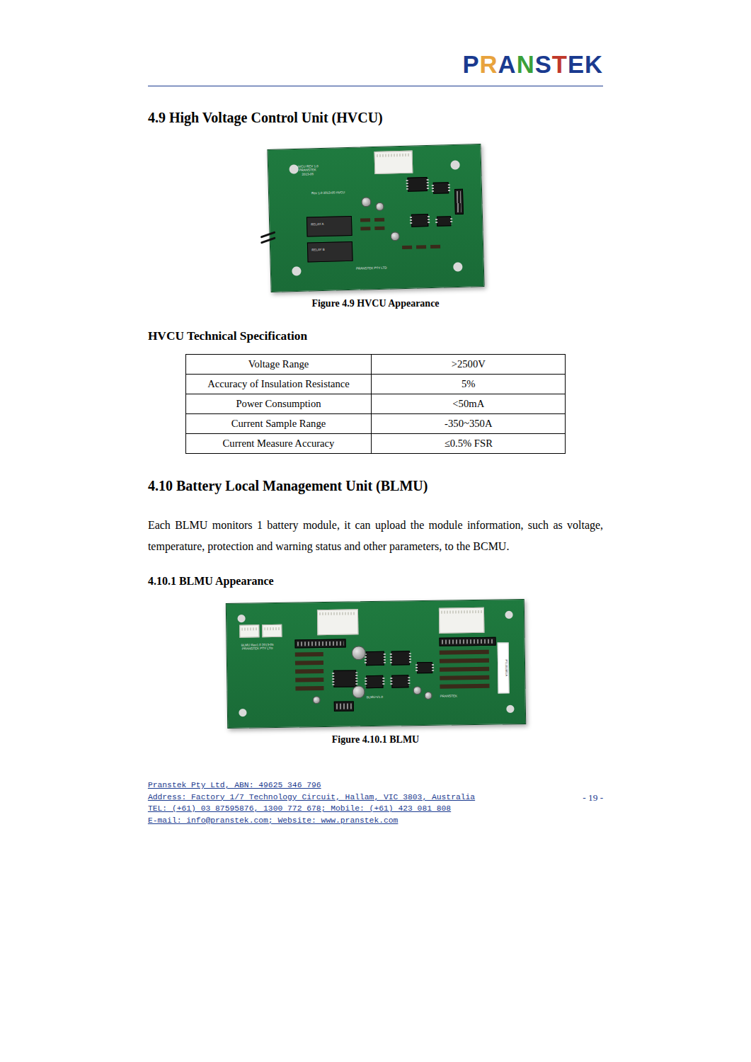PRANSTEK
4.9 High Voltage Control Unit (HVCU)
HVCU REV 1.0
PRANSTEK
2013-05
Rev 1.0 2013-05 HVCU
RELAY A
RELAY B
PRANSTEK PTY LTD
Figure 4.9 HVCU Appearance
HVCU Technical Specification
| Voltage Range | >2500V |
| Accuracy of Insulation Resistance | 5% |
| Power Consumption | <50mA |
| Current Sample Range | -350~350A |
| Current Measure Accuracy | ≤0.5% FSR |
4.10 Battery Local Management Unit (BLMU)
Each BLMU monitors 1 battery module, it can upload the module information, such as voltage, temperature, protection and warning status and other parameters, to the BCMU.
4.10.1 BLMU Appearance
PT1301B01A
BLMU Rev1.0 2013-05
PRANSTEK PTY LTD
BLMU-V1.0
PRANSTEK
Figure 4.10.1 BLMU
Pranstek Pty Ltd, ABN: 49625 346 796
Address: Factory 1/7 Technology Circuit, Hallam, VIC 3803, Australia
TEL: (+61) 03 87595876, 1300 772 678; Mobile: (+61) 423 081 808
E-mail: info@pranstek.com; Website: www.pranstek.com
- 19 -